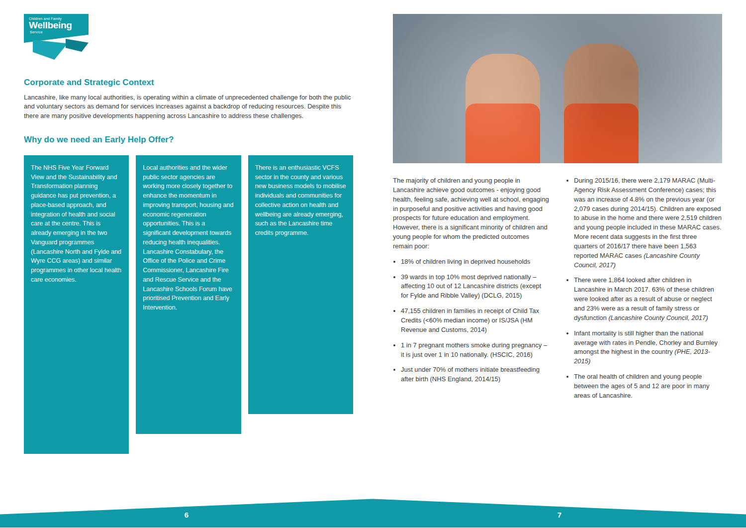Children and Family
Wellbeing
Service
Corporate and Strategic Context
Lancashire, like many local authorities, is operating within a climate of unprecedented challenge for both the public and voluntary sectors as demand for services increases against a backdrop of reducing resources. Despite this there are many positive developments happening across Lancashire to address these challenges.
Why do we need an Early Help Offer?
The NHS Five Year Forward View and the Sustainability and Transformation planning guidance has put prevention, a place-based approach, and integration of health and social care at the centre. This is already emerging in the two Vanguard programmes (Lancashire North and Fylde and Wyre CCG areas) and similar programmes in other local health care economies.
Local authorities and the wider public sector agencies are working more closely together to enhance the momentum in improving transport, housing and economic regeneration opportunities. This is a significant development towards reducing health inequalities. Lancashire Constabulary, the Office of the Police and Crime Commissioner, Lancashire Fire and Rescue Service and the Lancashire Schools Forum have prioritised Prevention and Early Intervention.
There is an enthusiastic VCFS sector in the county and various new business models to mobilise individuals and communities for collective action on health and wellbeing are already emerging, such as the Lancashire time credits programme.
6
The majority of children and young people in Lancashire achieve good outcomes - enjoying good health, feeling safe, achieving well at school, engaging in purposeful and positive activities and having good prospects for future education and employment. However, there is a significant minority of children and young people for whom the predicted outcomes remain poor:
18% of children living in deprived households
39 wards in top 10% most deprived nationally – affecting 10 out of 12 Lancashire districts (except for Fylde and Ribble Valley) (DCLG, 2015)
47,155 children in families in receipt of Child Tax Credits (<60% median income) or IS/JSA (HM Revenue and Customs, 2014)
1 in 7 pregnant mothers smoke during pregnancy – it is just over 1 in 10 nationally. (HSCIC, 2016)
Just under 70% of mothers initiate breastfeeding after birth (NHS England, 2014/15)
During 2015/16, there were 2,179 MARAC (Multi-Agency Risk Assessment Conference) cases; this was an increase of 4.8% on the previous year (or 2,079 cases during 2014/15). Children are exposed to abuse in the home and there were 2,519 children and young people included in these MARAC cases. More recent data suggests in the first three quarters of 2016/17 there have been 1,563 reported MARAC cases (Lancashire County Council, 2017)
There were 1,864 looked after children in Lancashire in March 2017. 63% of these children were looked after as a result of abuse or neglect and 23% were as a result of family stress or dysfunction (Lancashire County Council, 2017)
Infant mortality is still higher than the national average with rates in Pendle, Chorley and Burnley amongst the highest in the country (PHE, 2013-2015)
The oral health of children and young people between the ages of 5 and 12 are poor in many areas of Lancashire.
7